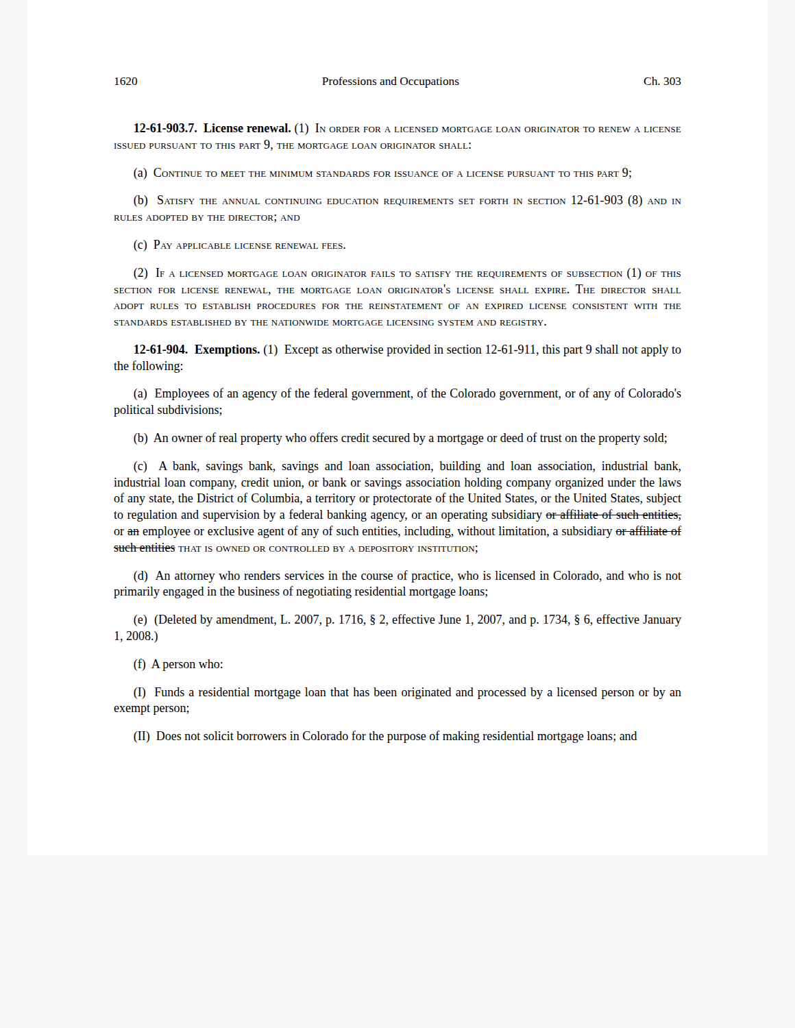1620 Professions and Occupations Ch. 303
12-61-903.7. License renewal. (1) In order for a licensed mortgage loan originator to renew a license issued pursuant to this part 9, the mortgage loan originator shall:
(a) Continue to meet the minimum standards for issuance of a license pursuant to this part 9;
(b) Satisfy the annual continuing education requirements set forth in section 12-61-903 (8) and in rules adopted by the director; and
(c) Pay applicable license renewal fees.
(2) If a licensed mortgage loan originator fails to satisfy the requirements of subsection (1) of this section for license renewal, the mortgage loan originator's license shall expire. The director shall adopt rules to establish procedures for the reinstatement of an expired license consistent with the standards established by the nationwide mortgage licensing system and registry.
12-61-904. Exemptions. (1) Except as otherwise provided in section 12-61-911, this part 9 shall not apply to the following:
(a) Employees of an agency of the federal government, of the Colorado government, or of any of Colorado's political subdivisions;
(b) An owner of real property who offers credit secured by a mortgage or deed of trust on the property sold;
(c) A bank, savings bank, savings and loan association, building and loan association, industrial bank, industrial loan company, credit union, or bank or savings association holding company organized under the laws of any state, the District of Columbia, a territory or protectorate of the United States, or the United States, subject to regulation and supervision by a federal banking agency, or an operating subsidiary or affiliate of such entities, or an employee or exclusive agent of any of such entities, including, without limitation, a subsidiary or affiliate of such entities that is owned or controlled by a depository institution;
(d) An attorney who renders services in the course of practice, who is licensed in Colorado, and who is not primarily engaged in the business of negotiating residential mortgage loans;
(e) (Deleted by amendment, L. 2007, p. 1716, § 2, effective June 1, 2007, and p. 1734, § 6, effective January 1, 2008.)
(f) A person who:
(I) Funds a residential mortgage loan that has been originated and processed by a licensed person or by an exempt person;
(II) Does not solicit borrowers in Colorado for the purpose of making residential mortgage loans; and